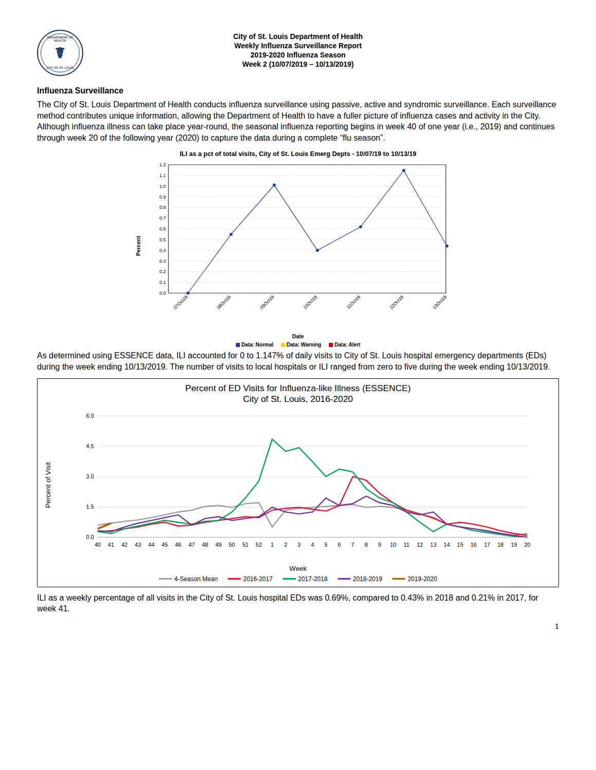DEPARTMENT OF HEALTH
☤
CITY OF ST. LOUIS
City of St. Louis Department of Health
Weekly Influenza Surveillance Report
2019-2020 Influenza Season
Week 2 (10/07/2019 – 10/13/2019)
Influenza Surveillance
The City of St. Louis Department of Health conducts influenza surveillance using passive, active and syndromic surveillance. Each surveillance method contributes unique information, allowing the Department of Health to have a fuller picture of influenza cases and activity in the City. Although influenza illness can take place year-round, the seasonal influenza reporting begins in week 40 of one year (i.e., 2019) and continues through week 20 of the following year (2020) to capture the data during a complete “flu season”.
ILI as a pct of total visits, City of St. Louis Emerg Depts - 10/07/19 to 10/13/19
Percent
0.0 0.1 0.2 0.3 0.4 0.5 0.6 0.7 0.8 0.9 1.0 1.1 1.2 07Oct19 08Oct19 09Oct19 10Oct19 11Oct19 12Oct19 13Oct19
Date
Data: Normal Data: Warning Data: Alert
As determined using ESSENCE data, ILI accounted for 0 to 1.147% of daily visits to City of St. Louis hospital emergency departments (EDs) during the week ending 10/13/2019. The number of visits to local hospitals or ILI ranged from zero to five during the week ending 10/13/2019.
Percent of ED Visits for Influenza-like Illness (ESSENCE)
City of St. Louis, 2016-2020
Percent of Visit
6.0 4.5 3.0 1.5 0.0 40 41 42 43 44 45 46 47 48 49 50 51 52 1 2 3 4 5 6 7 8 9 10 11 12 13 14 15 16 17 18 19 20
Week
4-Season Mean 2016-2017 2017-2018 2018-2019 2019-2020
ILI as a weekly percentage of all visits in the City of St. Louis hospital EDs was 0.69%, compared to 0.43% in 2018 and 0.21% in 2017, for week 41.
1